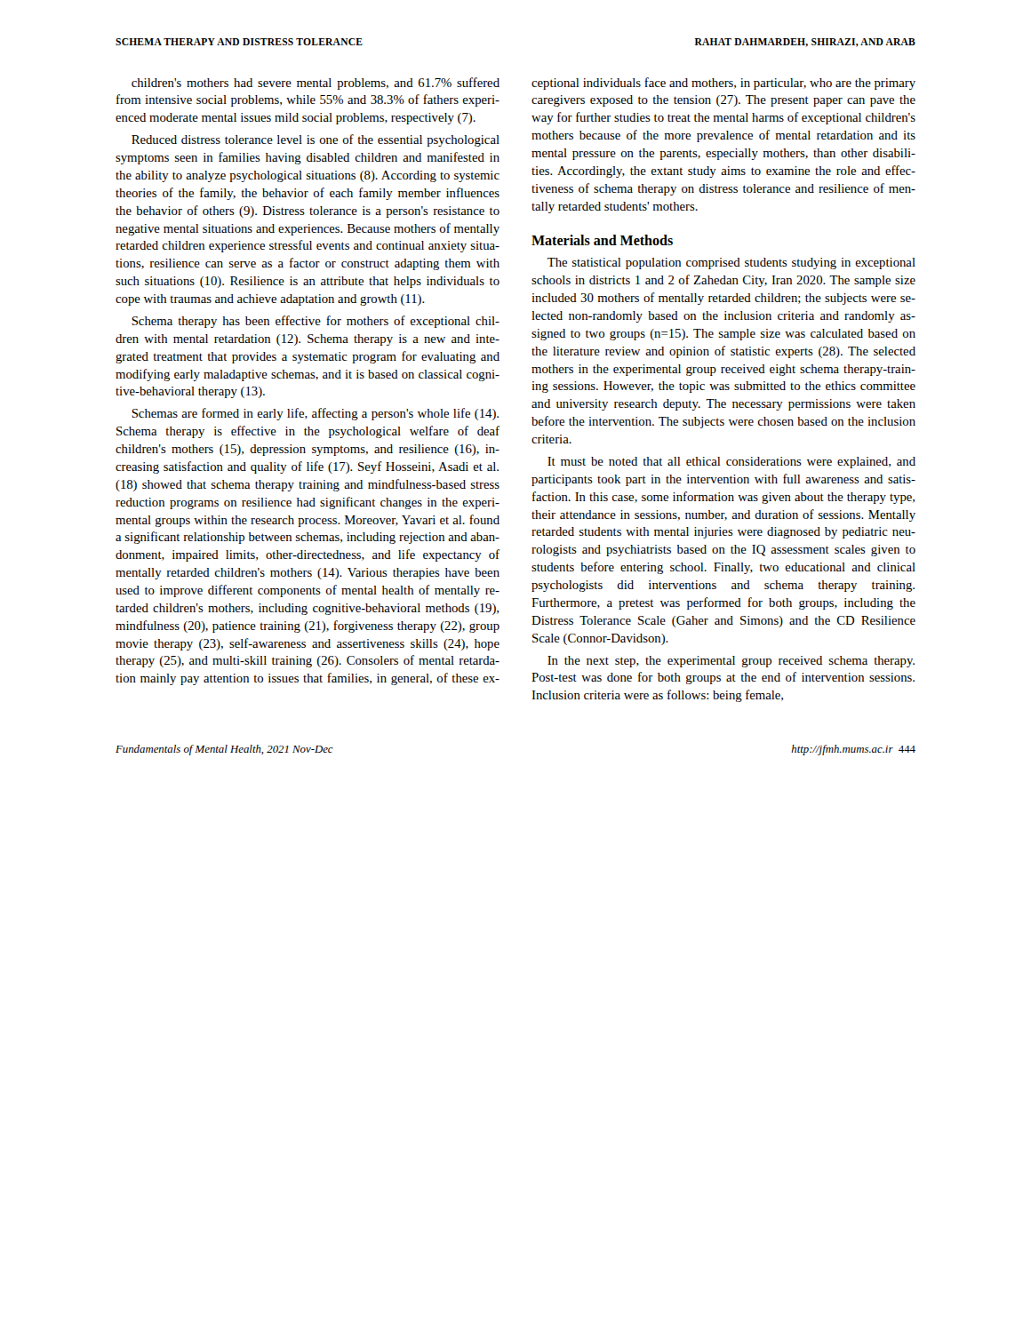SCHEMA THERAPY AND DISTRESS TOLERANCE RAHAT DAHMARDEH, SHIRAZI, AND ARAB
children's mothers had severe mental problems, and 61.7% suffered from intensive social problems, while 55% and 38.3% of fathers experienced moderate mental issues mild social problems, respectively (7).
Reduced distress tolerance level is one of the essential psychological symptoms seen in families having disabled children and manifested in the ability to analyze psychological situations (8). According to systemic theories of the family, the behavior of each family member influences the behavior of others (9). Distress tolerance is a person's resistance to negative mental situations and experiences. Because mothers of mentally retarded children experience stressful events and continual anxiety situations, resilience can serve as a factor or construct adapting them with such situations (10). Resilience is an attribute that helps individuals to cope with traumas and achieve adaptation and growth (11).
Schema therapy has been effective for mothers of exceptional children with mental retardation (12). Schema therapy is a new and integrated treatment that provides a systematic program for evaluating and modifying early maladaptive schemas, and it is based on classical cognitive-behavioral therapy (13).
Schemas are formed in early life, affecting a person's whole life (14). Schema therapy is effective in the psychological welfare of deaf children's mothers (15), depression symptoms, and resilience (16), increasing satisfaction and quality of life (17). Seyf Hosseini, Asadi et al. (18) showed that schema therapy training and mindfulness-based stress reduction programs on resilience had significant changes in the experimental groups within the research process. Moreover, Yavari et al. found a significant relationship between schemas, including rejection and abandonment, impaired limits, other-directedness, and life expectancy of mentally retarded children's mothers (14). Various therapies have been used to improve different components of mental health of mentally retarded children's mothers, including cognitive-behavioral methods (19), mindfulness (20), patience training (21), forgiveness therapy (22), group movie therapy (23), self-awareness and assertiveness skills (24), hope therapy (25), and multi-skill training (26). Consolers of mental retardation mainly pay attention to issues that families, in general, of these exceptional individuals face and mothers, in particular, who are the primary caregivers exposed to the tension (27). The present paper can pave the way for further studies to treat the mental harms of exceptional children's mothers because of the more prevalence of mental retardation and its mental pressure on the parents, especially mothers, than other disabilities. Accordingly, the extant study aims to examine the role and effectiveness of schema therapy on distress tolerance and resilience of mentally retarded students' mothers.
Materials and Methods
The statistical population comprised students studying in exceptional schools in districts 1 and 2 of Zahedan City, Iran 2020. The sample size included 30 mothers of mentally retarded children; the subjects were selected non-randomly based on the inclusion criteria and randomly assigned to two groups (n=15). The sample size was calculated based on the literature review and opinion of statistic experts (28). The selected mothers in the experimental group received eight schema therapy-training sessions. However, the topic was submitted to the ethics committee and university research deputy. The necessary permissions were taken before the intervention. The subjects were chosen based on the inclusion criteria.
It must be noted that all ethical considerations were explained, and participants took part in the intervention with full awareness and satisfaction. In this case, some information was given about the therapy type, their attendance in sessions, number, and duration of sessions. Mentally retarded students with mental injuries were diagnosed by pediatric neurologists and psychiatrists based on the IQ assessment scales given to students before entering school. Finally, two educational and clinical psychologists did interventions and schema therapy training. Furthermore, a pretest was performed for both groups, including the Distress Tolerance Scale (Gaher and Simons) and the CD Resilience Scale (Connor-Davidson).
In the next step, the experimental group received schema therapy. Post-test was done for both groups at the end of intervention sessions. Inclusion criteria were as follows: being female,
Fundamentals of Mental Health, 2021 Nov-Dec http://jfmh.mums.ac.ir 444